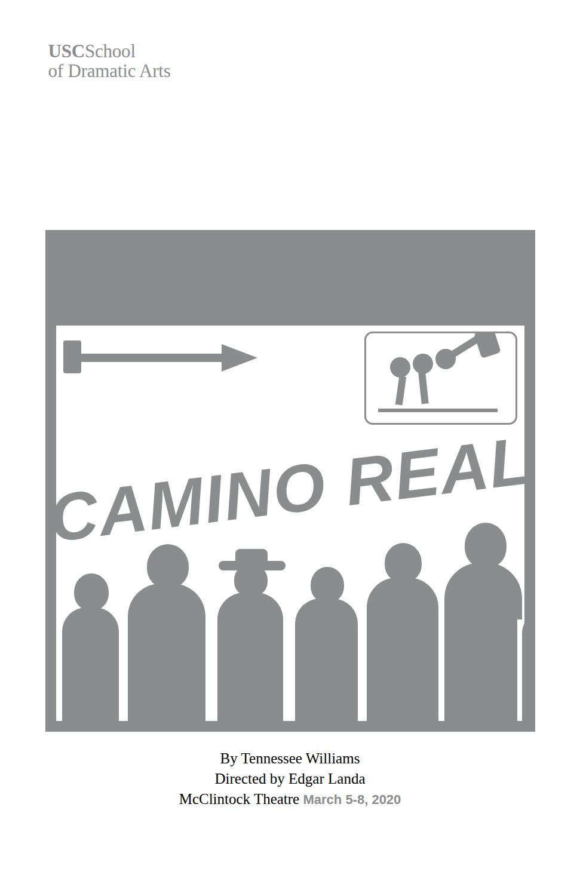USCSchool
of Dramatic Arts
CAMINO REAL
By Tennessee Williams
Directed by Edgar Landa
McClintock Theatre March 5-8, 2020